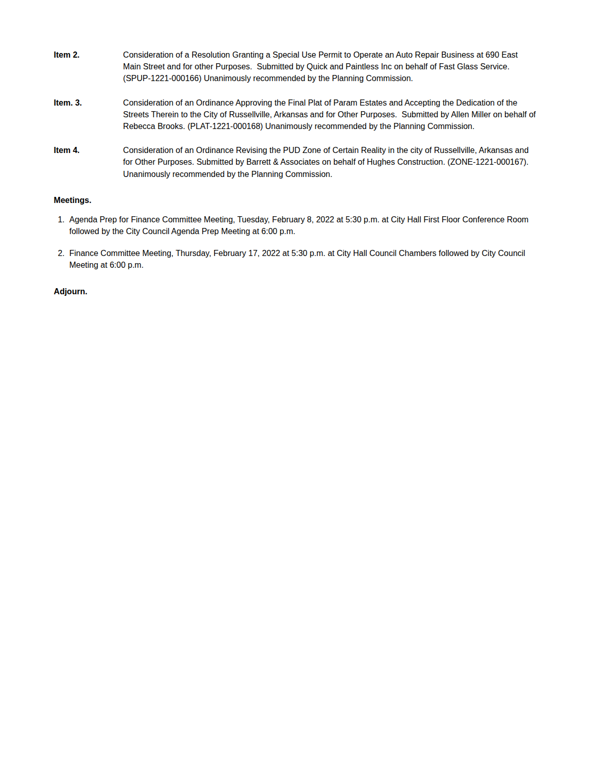Item 2.
Consideration of a Resolution Granting a Special Use Permit to Operate an Auto Repair Business at 690 East Main Street and for other Purposes. Submitted by Quick and Paintless Inc on behalf of Fast Glass Service. (SPUP-1221-000166) Unanimously recommended by the Planning Commission.
Item. 3.
Consideration of an Ordinance Approving the Final Plat of Param Estates and Accepting the Dedication of the Streets Therein to the City of Russellville, Arkansas and for Other Purposes. Submitted by Allen Miller on behalf of Rebecca Brooks. (PLAT-1221-000168) Unanimously recommended by the Planning Commission.
Item 4.
Consideration of an Ordinance Revising the PUD Zone of Certain Reality in the city of Russellville, Arkansas and for Other Purposes. Submitted by Barrett & Associates on behalf of Hughes Construction. (ZONE-1221-000167). Unanimously recommended by the Planning Commission.
Meetings.
Agenda Prep for Finance Committee Meeting, Tuesday, February 8, 2022 at 5:30 p.m. at City Hall First Floor Conference Room followed by the City Council Agenda Prep Meeting at 6:00 p.m.
Finance Committee Meeting, Thursday, February 17, 2022 at 5:30 p.m. at City Hall Council Chambers followed by City Council Meeting at 6:00 p.m.
Adjourn.